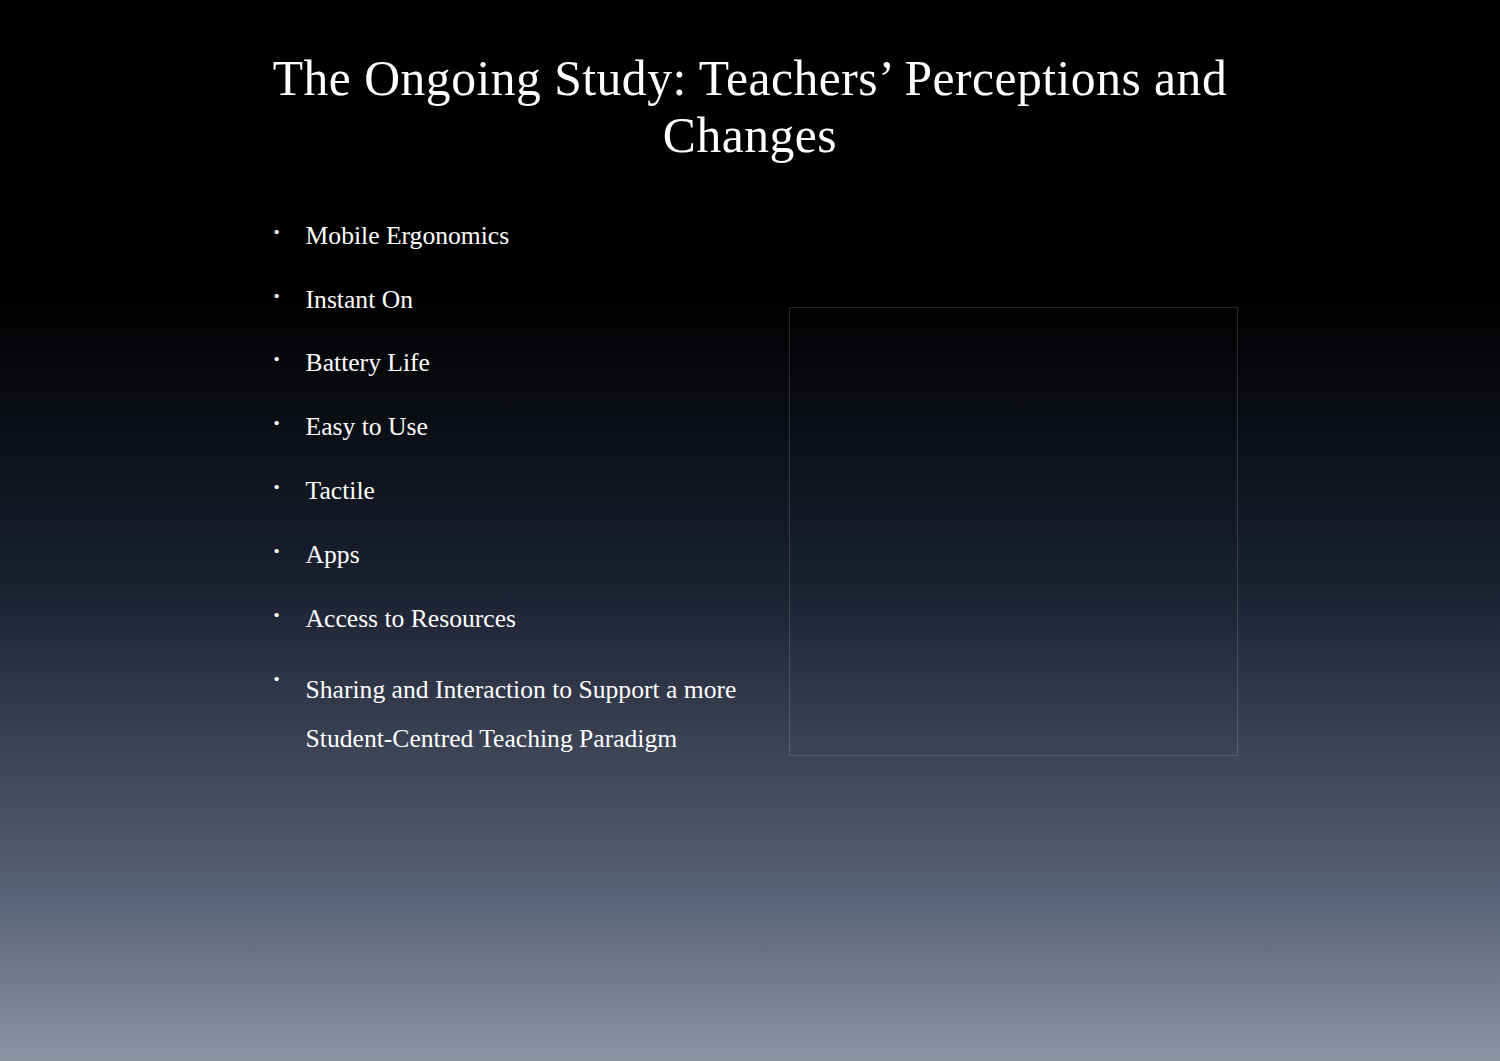The Ongoing Study: Teachers’ Perceptions and Changes
Mobile Ergonomics
Instant On
Battery Life
Easy to Use
Tactile
Apps
Access to Resources
Sharing and Interaction to Support a more Student-Centred Teaching Paradigm